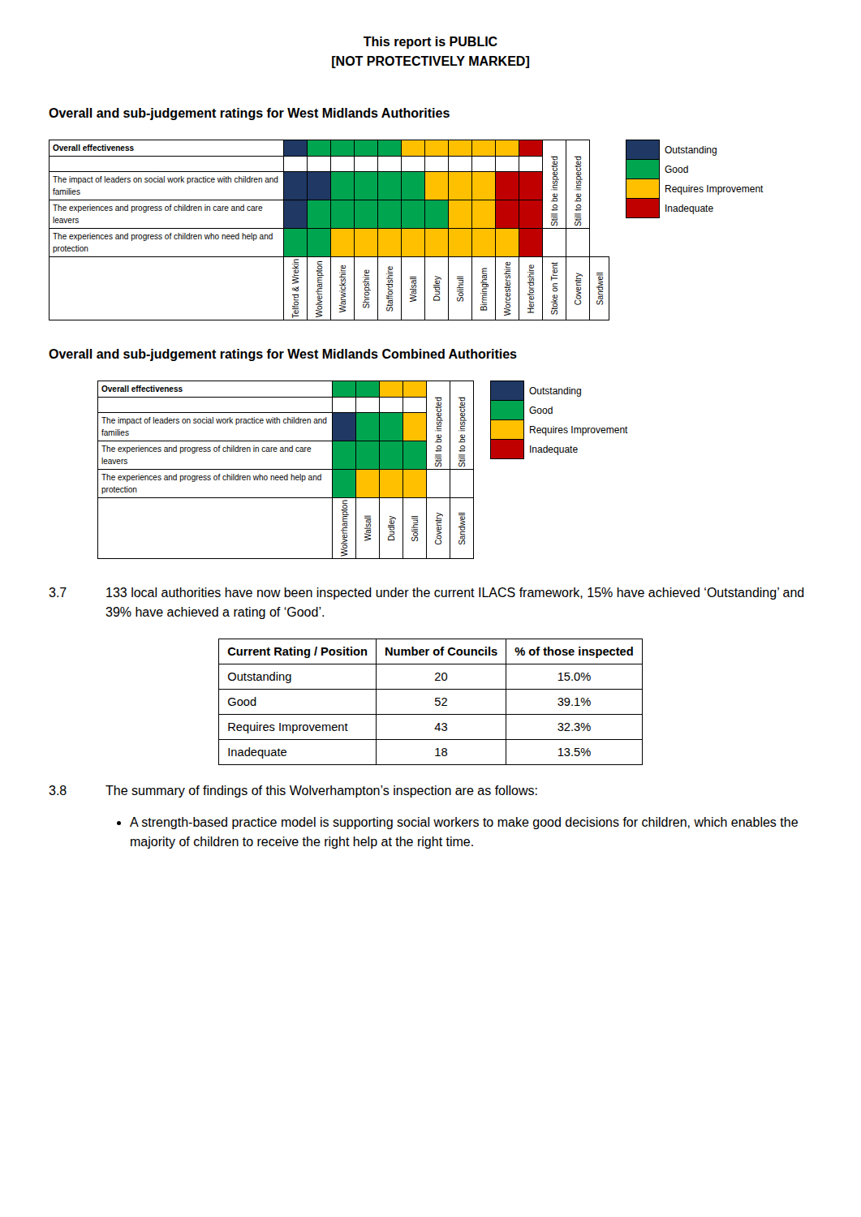This report is PUBLIC
[NOT PROTECTIVELY MARKED]
Overall and sub-judgement ratings for West Midlands Authorities
| Overall effectiveness | | | | | | | | | | | | Still to be inspected | Still to be inspected |
| The impact of leaders on social work practice with children and families | | | | | | | | | | | |
| The experiences and progress of children in care and care leavers | | | | | | | | | | | |
| The experiences and progress of children who need help and protection | | | | | | | | | | | | | |
| | Telford & Wrekin | Wolverhampton | Warwickshire | Shropshire | Staffordshire | Walsall | Dudley | Solihull | Birmingham | Worcestershire | Herefordshire | Stoke on Trent | Coventry | Sandwell |
| | Outstanding |
| | Good |
| | Requires Improvement |
| | Inadequate |
Overall and sub-judgement ratings for West Midlands Combined Authorities
| Overall effectiveness | | | | | Still to be inspected | Still to be inspected |
| The impact of leaders on social work practice with children and families | | | | |
| The experiences and progress of children in care and care leavers | | | | |
| The experiences and progress of children who need help and protection | | | | | | |
| | Wolverhampton | Walsall | Dudley | Solihull | Coventry | Sandwell |
| | Outstanding |
| | Good |
| | Requires Improvement |
| | Inadequate |
3.7
133 local authorities have now been inspected under the current ILACS framework, 15% have achieved ‘Outstanding’ and 39% have achieved a rating of ‘Good’.
| Current Rating / Position | Number of Councils | % of those inspected |
| --- | --- | --- |
| Outstanding | 20 | 15.0% |
| Good | 52 | 39.1% |
| Requires Improvement | 43 | 32.3% |
| Inadequate | 18 | 13.5% |
3.8
The summary of findings of this Wolverhampton’s inspection are as follows:
A strength-based practice model is supporting social workers to make good decisions for children, which enables the majority of children to receive the right help at the right time.